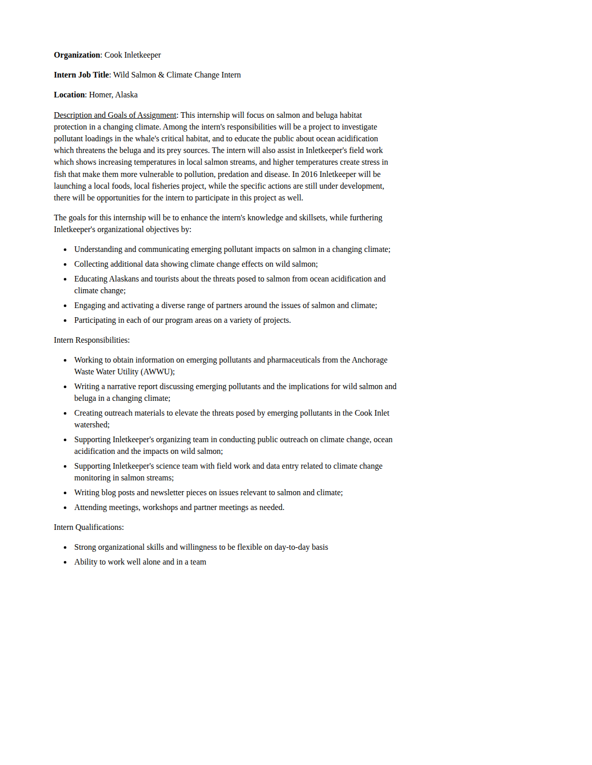Organization: Cook Inletkeeper
Intern Job Title: Wild Salmon & Climate Change Intern
Location: Homer, Alaska
Description and Goals of Assignment: This internship will focus on salmon and beluga habitat protection in a changing climate. Among the intern's responsibilities will be a project to investigate pollutant loadings in the whale's critical habitat, and to educate the public about ocean acidification which threatens the beluga and its prey sources. The intern will also assist in Inletkeeper's field work which shows increasing temperatures in local salmon streams, and higher temperatures create stress in fish that make them more vulnerable to pollution, predation and disease. In 2016 Inletkeeper will be launching a local foods, local fisheries project, while the specific actions are still under development, there will be opportunities for the intern to participate in this project as well.
The goals for this internship will be to enhance the intern's knowledge and skillsets, while furthering Inletkeeper's organizational objectives by:
Understanding and communicating emerging pollutant impacts on salmon in a changing climate;
Collecting additional data showing climate change effects on wild salmon;
Educating Alaskans and tourists about the threats posed to salmon from ocean acidification and climate change;
Engaging and activating a diverse range of partners around the issues of salmon and climate;
Participating in each of our program areas on a variety of projects.
Intern Responsibilities:
Working to obtain information on emerging pollutants and pharmaceuticals from the Anchorage Waste Water Utility (AWWU);
Writing a narrative report discussing emerging pollutants and the implications for wild salmon and beluga in a changing climate;
Creating outreach materials to elevate the threats posed by emerging pollutants in the Cook Inlet watershed;
Supporting Inletkeeper's organizing team in conducting public outreach on climate change, ocean acidification and the impacts on wild salmon;
Supporting Inletkeeper's science team with field work and data entry related to climate change monitoring in salmon streams;
Writing blog posts and newsletter pieces on issues relevant to salmon and climate;
Attending meetings, workshops and partner meetings as needed.
Intern Qualifications:
Strong organizational skills and willingness to be flexible on day-to-day basis
Ability to work well alone and in a team